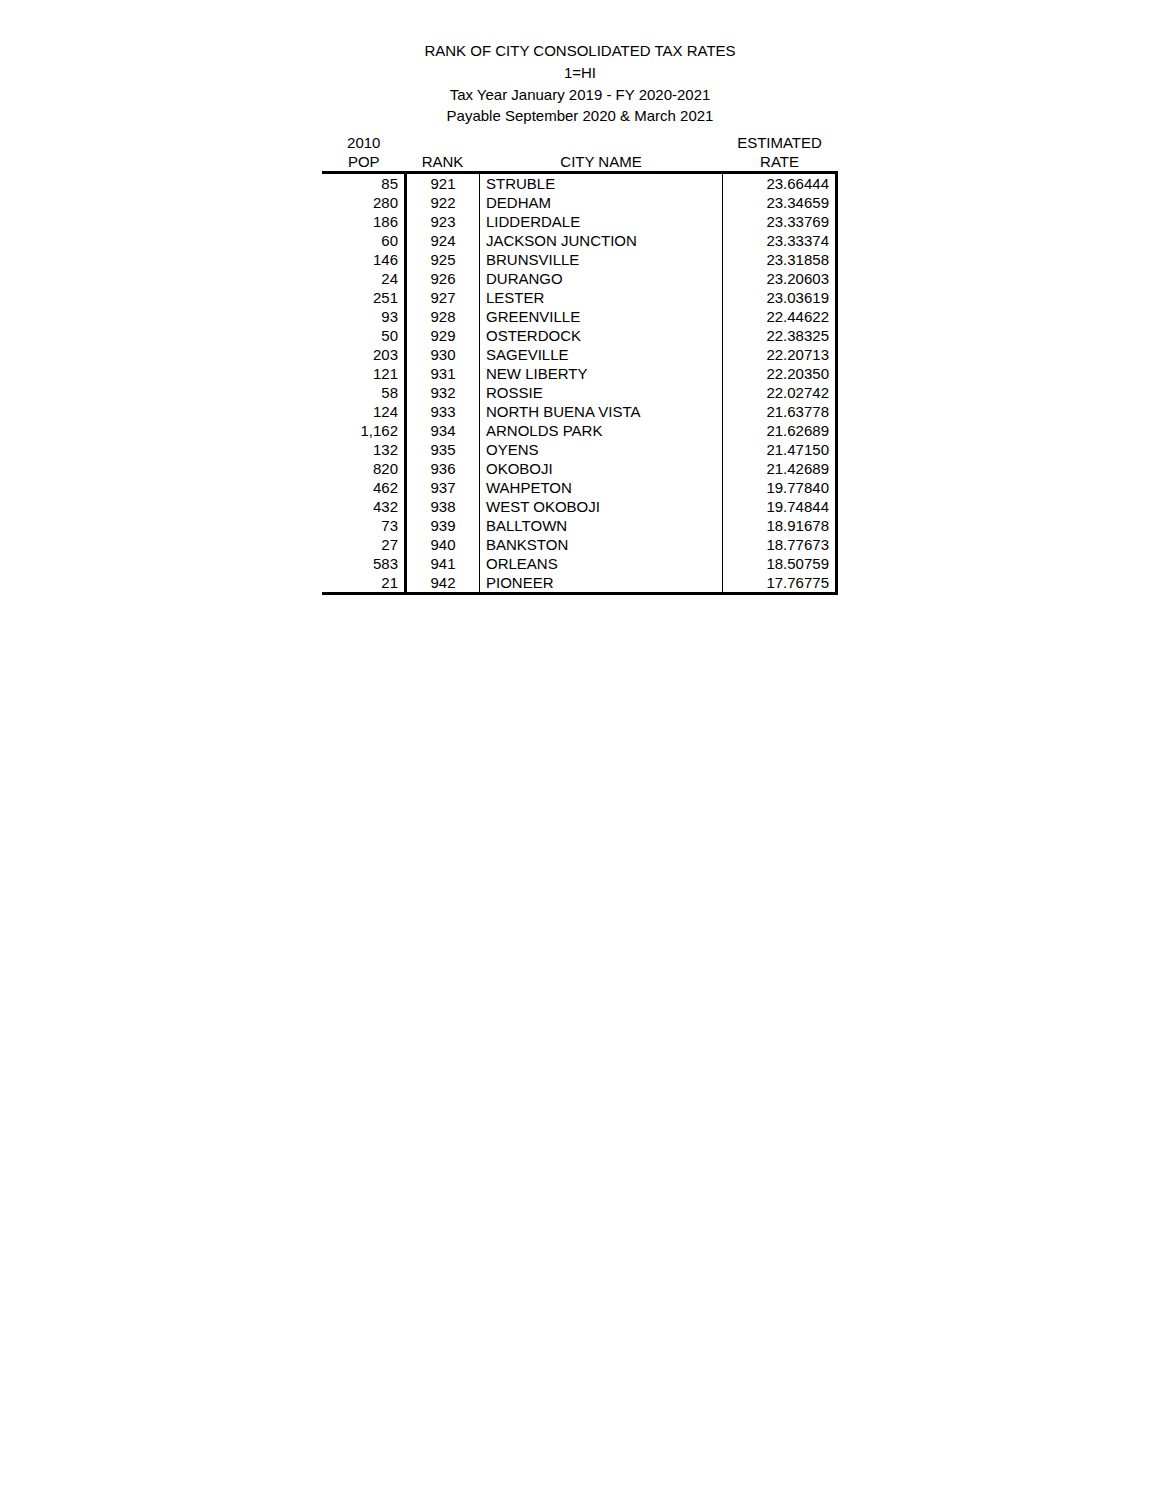RANK OF CITY CONSOLIDATED TAX RATES
1=HI
Tax Year January 2019 - FY 2020-2021
Payable September 2020 & March 2021
| 2010 | | | ESTIMATED |
| POP | RANK | CITY NAME | RATE |
| 85 | 921 | STRUBLE | 23.66444 |
| 280 | 922 | DEDHAM | 23.34659 |
| 186 | 923 | LIDDERDALE | 23.33769 |
| 60 | 924 | JACKSON JUNCTION | 23.33374 |
| 146 | 925 | BRUNSVILLE | 23.31858 |
| 24 | 926 | DURANGO | 23.20603 |
| 251 | 927 | LESTER | 23.03619 |
| 93 | 928 | GREENVILLE | 22.44622 |
| 50 | 929 | OSTERDOCK | 22.38325 |
| 203 | 930 | SAGEVILLE | 22.20713 |
| 121 | 931 | NEW LIBERTY | 22.20350 |
| 58 | 932 | ROSSIE | 22.02742 |
| 124 | 933 | NORTH BUENA VISTA | 21.63778 |
| 1,162 | 934 | ARNOLDS PARK | 21.62689 |
| 132 | 935 | OYENS | 21.47150 |
| 820 | 936 | OKOBOJI | 21.42689 |
| 462 | 937 | WAHPETON | 19.77840 |
| 432 | 938 | WEST OKOBOJI | 19.74844 |
| 73 | 939 | BALLTOWN | 18.91678 |
| 27 | 940 | BANKSTON | 18.77673 |
| 583 | 941 | ORLEANS | 18.50759 |
| 21 | 942 | PIONEER | 17.76775 |